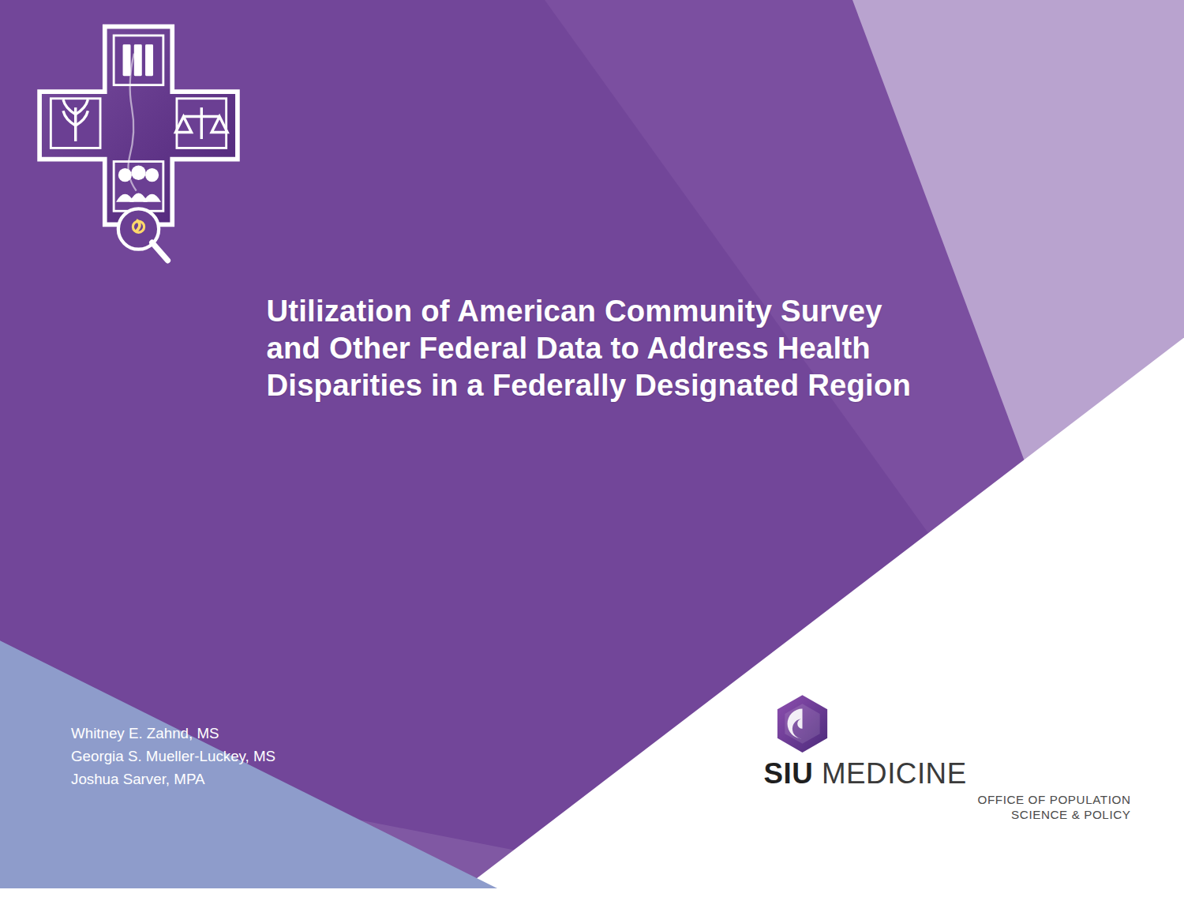Utilization of American Community Survey and Other Federal Data to Address Health Disparities in a Federally Designated Region
Whitney E. Zahnd, MS
Georgia S. Mueller-Luckey, MS
Joshua Sarver, MPA
SIU MEDICINE
Office of Population
Science & Policy